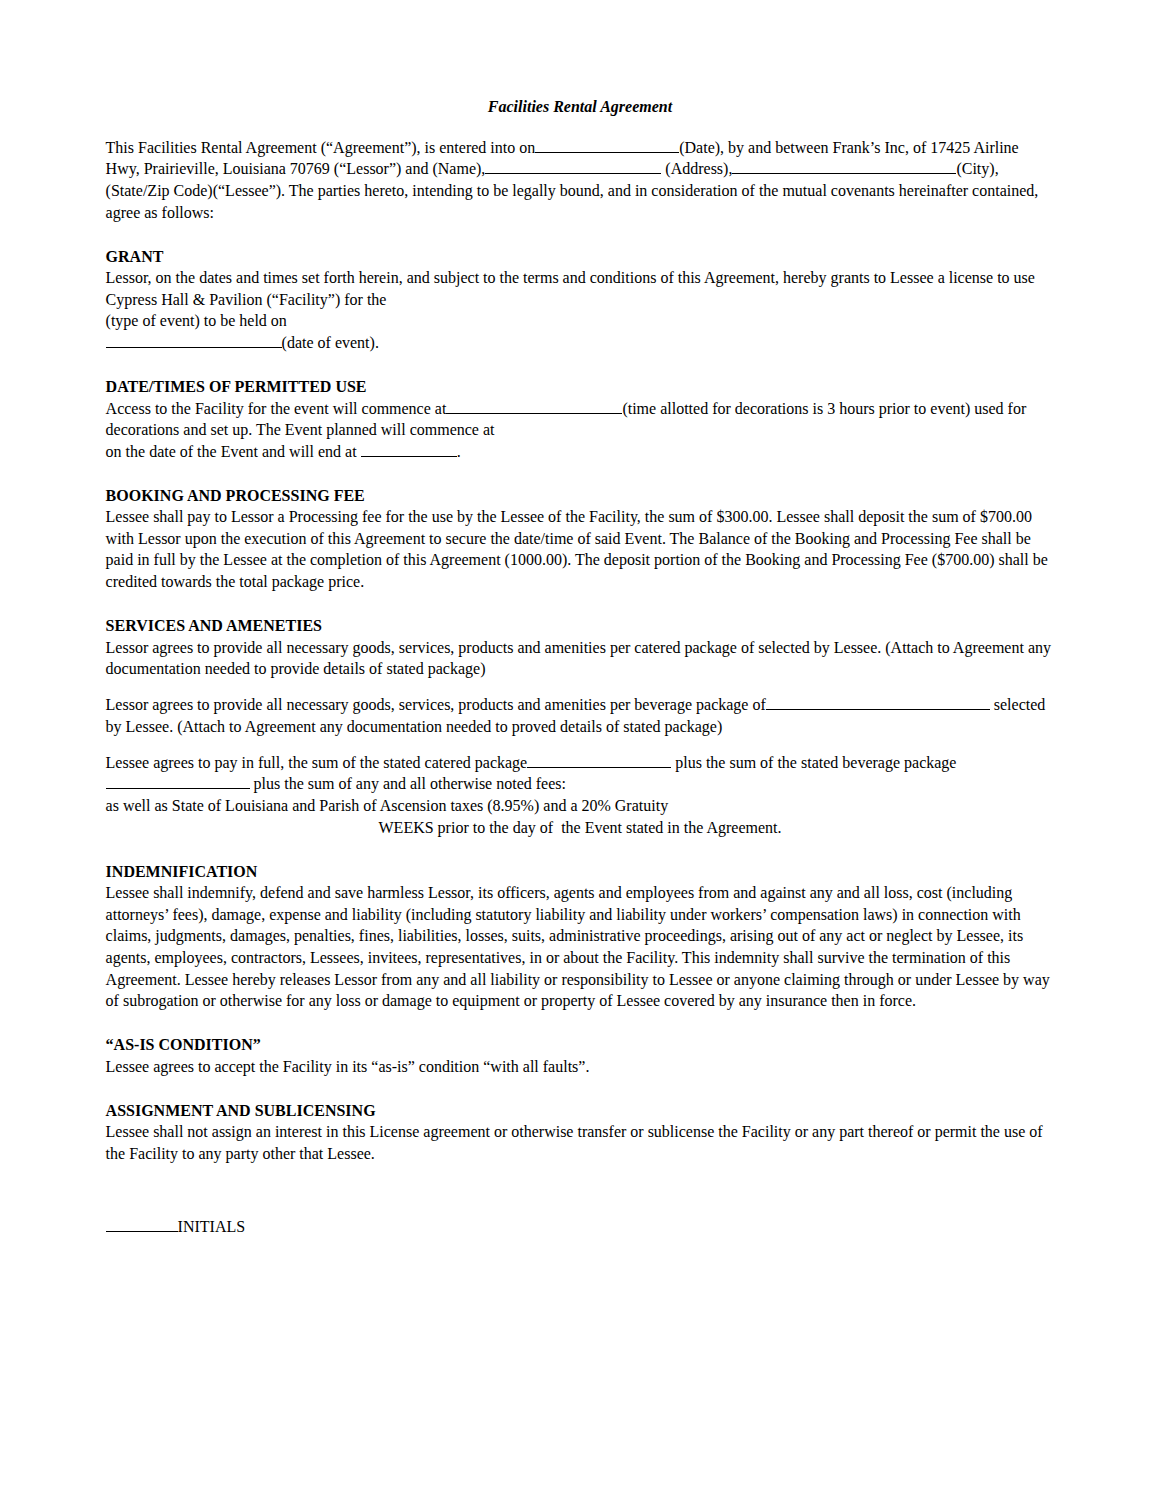Facilities Rental Agreement
This Facilities Rental Agreement (“Agreement”), is entered into on (Date), by and between Frank’s Inc, of 17425 Airline Hwy, Prairieville, Louisiana 70769 (“Lessor”) and (Name), (Address), (City), (State/Zip Code)(“Lessee”). The parties hereto, intending to be legally bound, and in consideration of the mutual covenants hereinafter contained, agree as follows:
Grant
Lessor, on the dates and times set forth herein, and subject to the terms and conditions of this Agreement, hereby grants to Lessee a license to use Cypress Hall & Pavilion (“Facility”) for the
(type of event) to be held on
(date of event).
Date/Times of Permitted Use
Access to the Facility for the event will commence at (time allotted for decorations is 3 hours prior to event) used for decorations and set up. The Event planned will commence at
on the date of the Event and will end at .
Booking and Processing Fee
Lessee shall pay to Lessor a Processing fee for the use by the Lessee of the Facility, the sum of $300.00. Lessee shall deposit the sum of $700.00 with Lessor upon the execution of this Agreement to secure the date/time of said Event. The Balance of the Booking and Processing Fee shall be paid in full by the Lessee at the completion of this Agreement (1000.00). The deposit portion of the Booking and Processing Fee ($700.00) shall be credited towards the total package price.
Services and Ameneties
Lessor agrees to provide all necessary goods, services, products and amenities per catered package of selected by Lessee. (Attach to Agreement any documentation needed to provide details of stated package)
Lessor agrees to provide all necessary goods, services, products and amenities per beverage package of selected by Lessee. (Attach to Agreement any documentation needed to proved details of stated package)
Lessee agrees to pay in full, the sum of the stated catered package plus the sum of the stated beverage package plus the sum of any and all otherwise noted fees:
as well as State of Louisiana and Parish of Ascension taxes (8.95%) and a 20% Gratuity
WEEKS prior to the day of the Event stated in the Agreement.
Indemnification
Lessee shall indemnify, defend and save harmless Lessor, its officers, agents and employees from and against any and all loss, cost (including attorneys’ fees), damage, expense and liability (including statutory liability and liability under workers’ compensation laws) in connection with claims, judgments, damages, penalties, fines, liabilities, losses, suits, administrative proceedings, arising out of any act or neglect by Lessee, its agents, employees, contractors, Lessees, invitees, representatives, in or about the Facility. This indemnity shall survive the termination of this Agreement. Lessee hereby releases Lessor from any and all liability or responsibility to Lessee or anyone claiming through or under Lessee by way of subrogation or otherwise for any loss or damage to equipment or property of Lessee covered by any insurance then in force.
“As-Is Condition”
Lessee agrees to accept the Facility in its “as-is” condition “with all faults”.
Assignment and Sublicensing
Lessee shall not assign an interest in this License agreement or otherwise transfer or sublicense the Facility or any part thereof or permit the use of the Facility to any party other that Lessee.
INITIALS